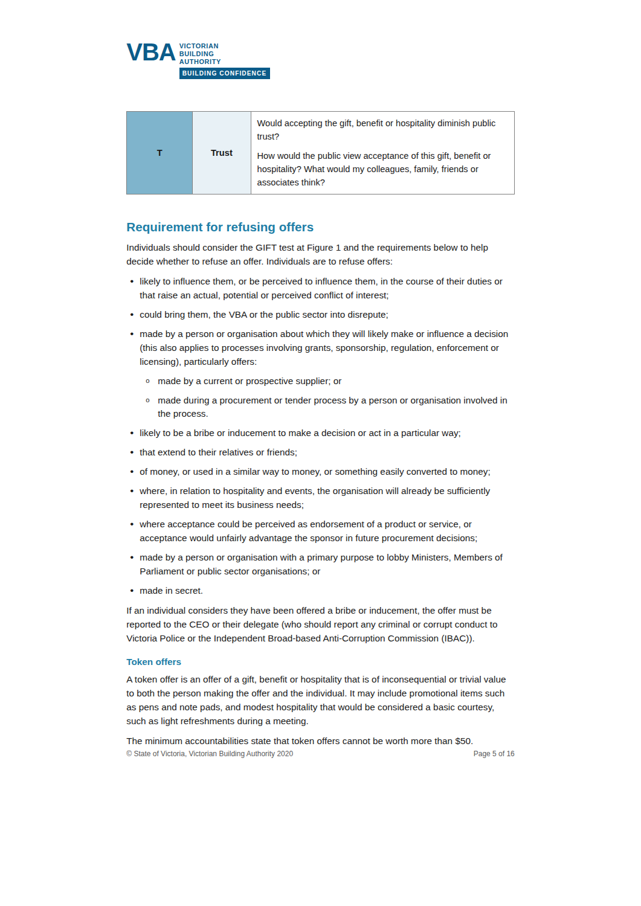VBA
VICTORIAN BUILDING AUTHORITY BUILDING CONFIDENCE
| T | Trust | Would accepting the gift, benefit or hospitality diminish public trust? How would the public view acceptance of this gift, benefit or hospitality? What would my colleagues, family, friends or associates think? |
Requirement for refusing offers
Individuals should consider the GIFT test at Figure 1 and the requirements below to help decide whether to refuse an offer. Individuals are to refuse offers:
likely to influence them, or be perceived to influence them, in the course of their duties or that raise an actual, potential or perceived conflict of interest;
could bring them, the VBA or the public sector into disrepute;
made by a person or organisation about which they will likely make or influence a decision (this also applies to processes involving grants, sponsorship, regulation, enforcement or licensing), particularly offers:
made by a current or prospective supplier; or
made during a procurement or tender process by a person or organisation involved in the process.
likely to be a bribe or inducement to make a decision or act in a particular way;
that extend to their relatives or friends;
of money, or used in a similar way to money, or something easily converted to money;
where, in relation to hospitality and events, the organisation will already be sufficiently represented to meet its business needs;
where acceptance could be perceived as endorsement of a product or service, or acceptance would unfairly advantage the sponsor in future procurement decisions;
made by a person or organisation with a primary purpose to lobby Ministers, Members of Parliament or public sector organisations; or
made in secret.
If an individual considers they have been offered a bribe or inducement, the offer must be reported to the CEO or their delegate (who should report any criminal or corrupt conduct to Victoria Police or the Independent Broad-based Anti-Corruption Commission (IBAC)).
Token offers
A token offer is an offer of a gift, benefit or hospitality that is of inconsequential or trivial value to both the person making the offer and the individual. It may include promotional items such as pens and note pads, and modest hospitality that would be considered a basic courtesy, such as light refreshments during a meeting.
The minimum accountabilities state that token offers cannot be worth more than $50.
© State of Victoria, Victorian Building Authority 2020 Page 5 of 16